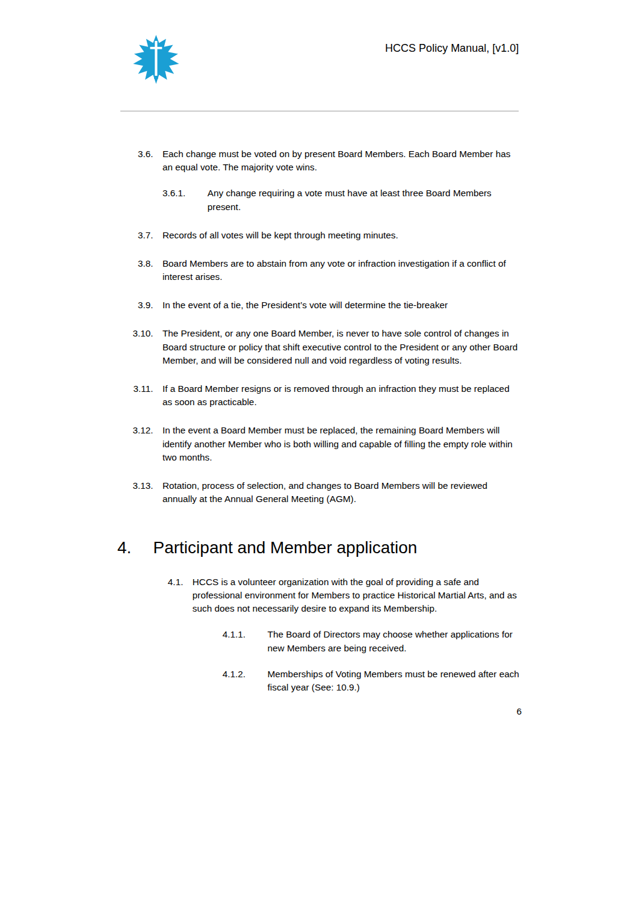HCCS Policy Manual, [v1.0]
3.6. Each change must be voted on by present Board Members. Each Board Member has an equal vote. The majority vote wins.
3.6.1. Any change requiring a vote must have at least three Board Members present.
3.7. Records of all votes will be kept through meeting minutes.
3.8. Board Members are to abstain from any vote or infraction investigation if a conflict of interest arises.
3.9. In the event of a tie, the President’s vote will determine the tie-breaker
3.10. The President, or any one Board Member, is never to have sole control of changes in Board structure or policy that shift executive control to the President or any other Board Member, and will be considered null and void regardless of voting results.
3.11. If a Board Member resigns or is removed through an infraction they must be replaced as soon as practicable.
3.12. In the event a Board Member must be replaced, the remaining Board Members will identify another Member who is both willing and capable of filling the empty role within two months.
3.13. Rotation, process of selection, and changes to Board Members will be reviewed annually at the Annual General Meeting (AGM).
4. Participant and Member application
4.1. HCCS is a volunteer organization with the goal of providing a safe and professional environment for Members to practice Historical Martial Arts, and as such does not necessarily desire to expand its Membership.
4.1.1. The Board of Directors may choose whether applications for new Members are being received.
4.1.2. Memberships of Voting Members must be renewed after each fiscal year (See: 10.9.)
6